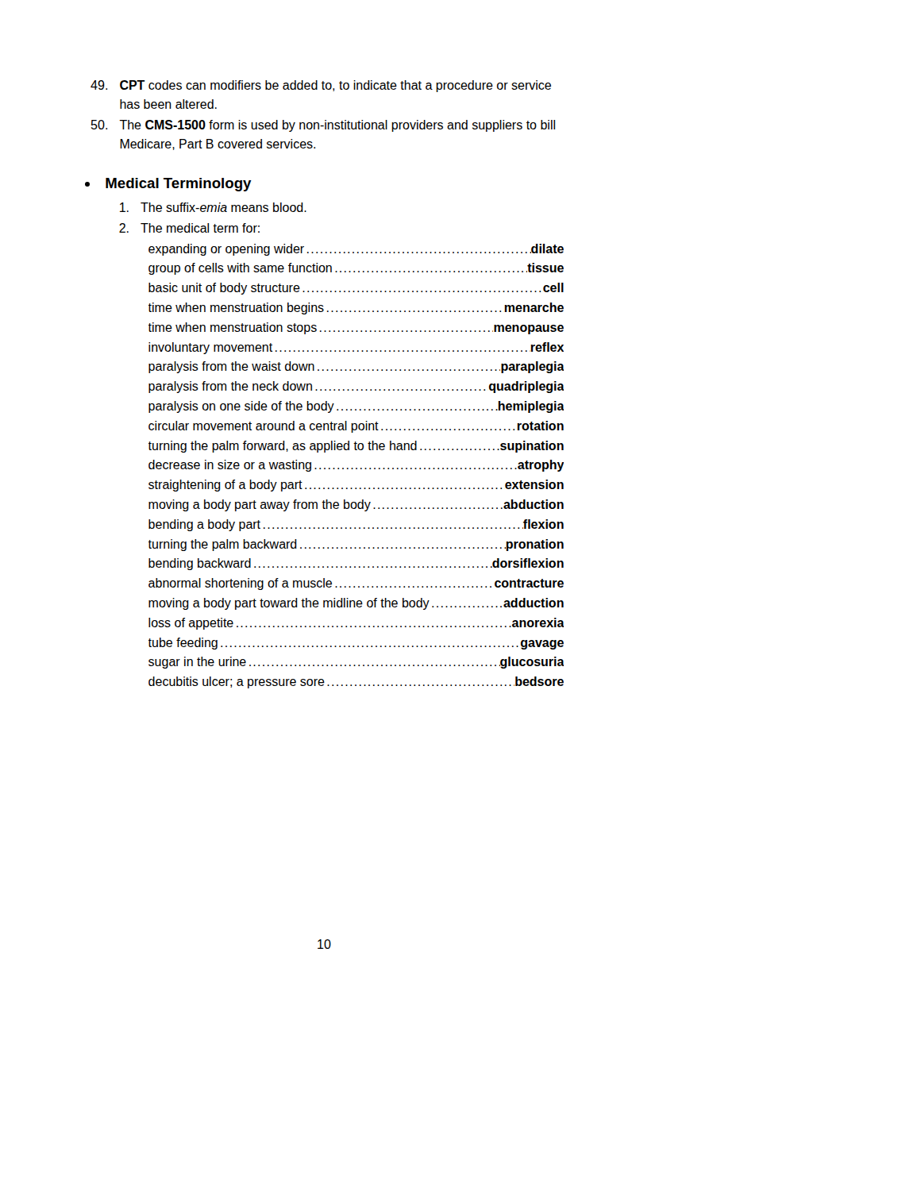CPT codes can modifiers be added to, to indicate that a procedure or service has been altered.
The CMS-1500 form is used by non-institutional providers and suppliers to bill Medicare, Part B covered services.
Medical Terminology
The suffix-emia means blood.
The medical term for:
expanding or opening wider........................................................... dilate
group of cells with same function....................................................... tissue
basic unit of body structure.............................................................. cell
time when menstruation begins......................................................... menarche
time when menstruation stops........................................................... menopause
involuntary movement....................................................................... reflex
paralysis from the waist down........................................................... paraplegia
paralysis from the neck down............................................................ quadriplegia
paralysis on one side of the body....................................................... hemiplegia
circular movement around a central point......................................... rotation
turning the palm forward, as applied to the hand.............................. supination
decrease in size or a wasting............................................................. atrophy
straightening of a body part.............................................................. extension
moving a body part away from the body............................................ abduction
bending a body part........................................................................... flexion
turning the palm backward............................................................... pronation
bending backward.............................................................................. dorsiflexion
abnormal shortening of a muscle....................................................... contracture
moving a body part toward the midline of the body........................... adduction
loss of appetite.................................................................................. anorexia
tube feeding....................................................................................... gavage
sugar in the urine............................................................................... glucosuria
decubitis ulcer; a pressure sore......................................................... bedsore
10